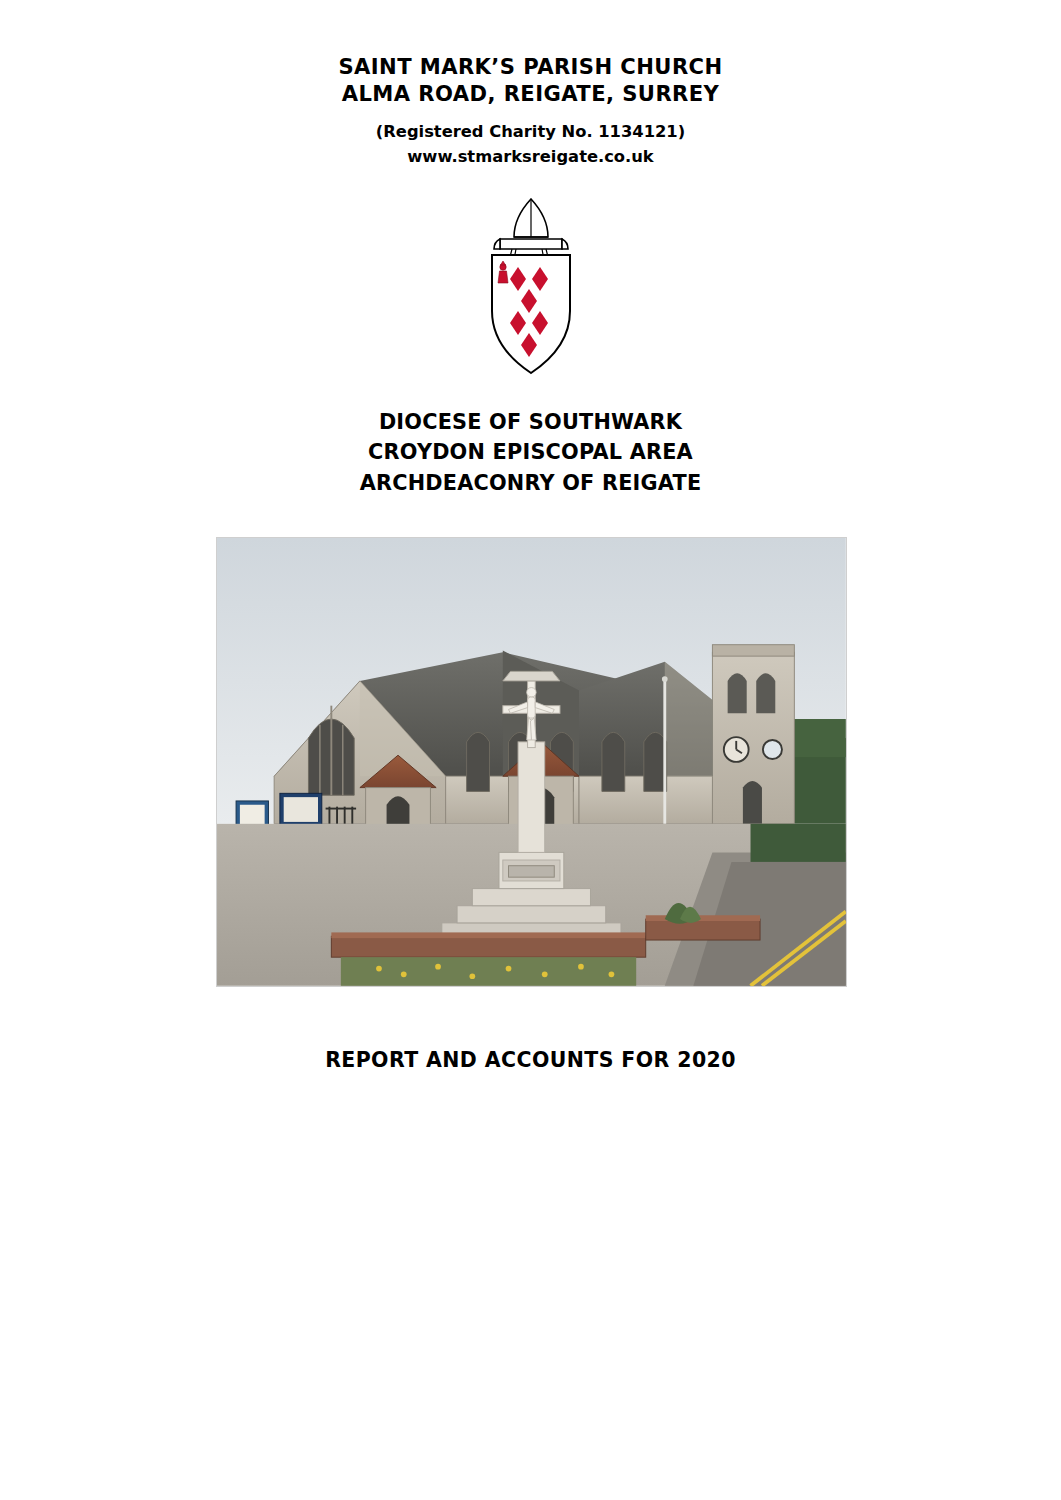SAINT MARK’S PARISH CHURCH
ALMA ROAD, REIGATE, SURREY
(Registered Charity No. 1134121)
www.stmarksreigate.co.uk
DIOCESE OF SOUTHWARK
CROYDON EPISCOPAL AREA
ARCHDEACONRY OF REIGATE
REPORT AND ACCOUNTS FOR 2020